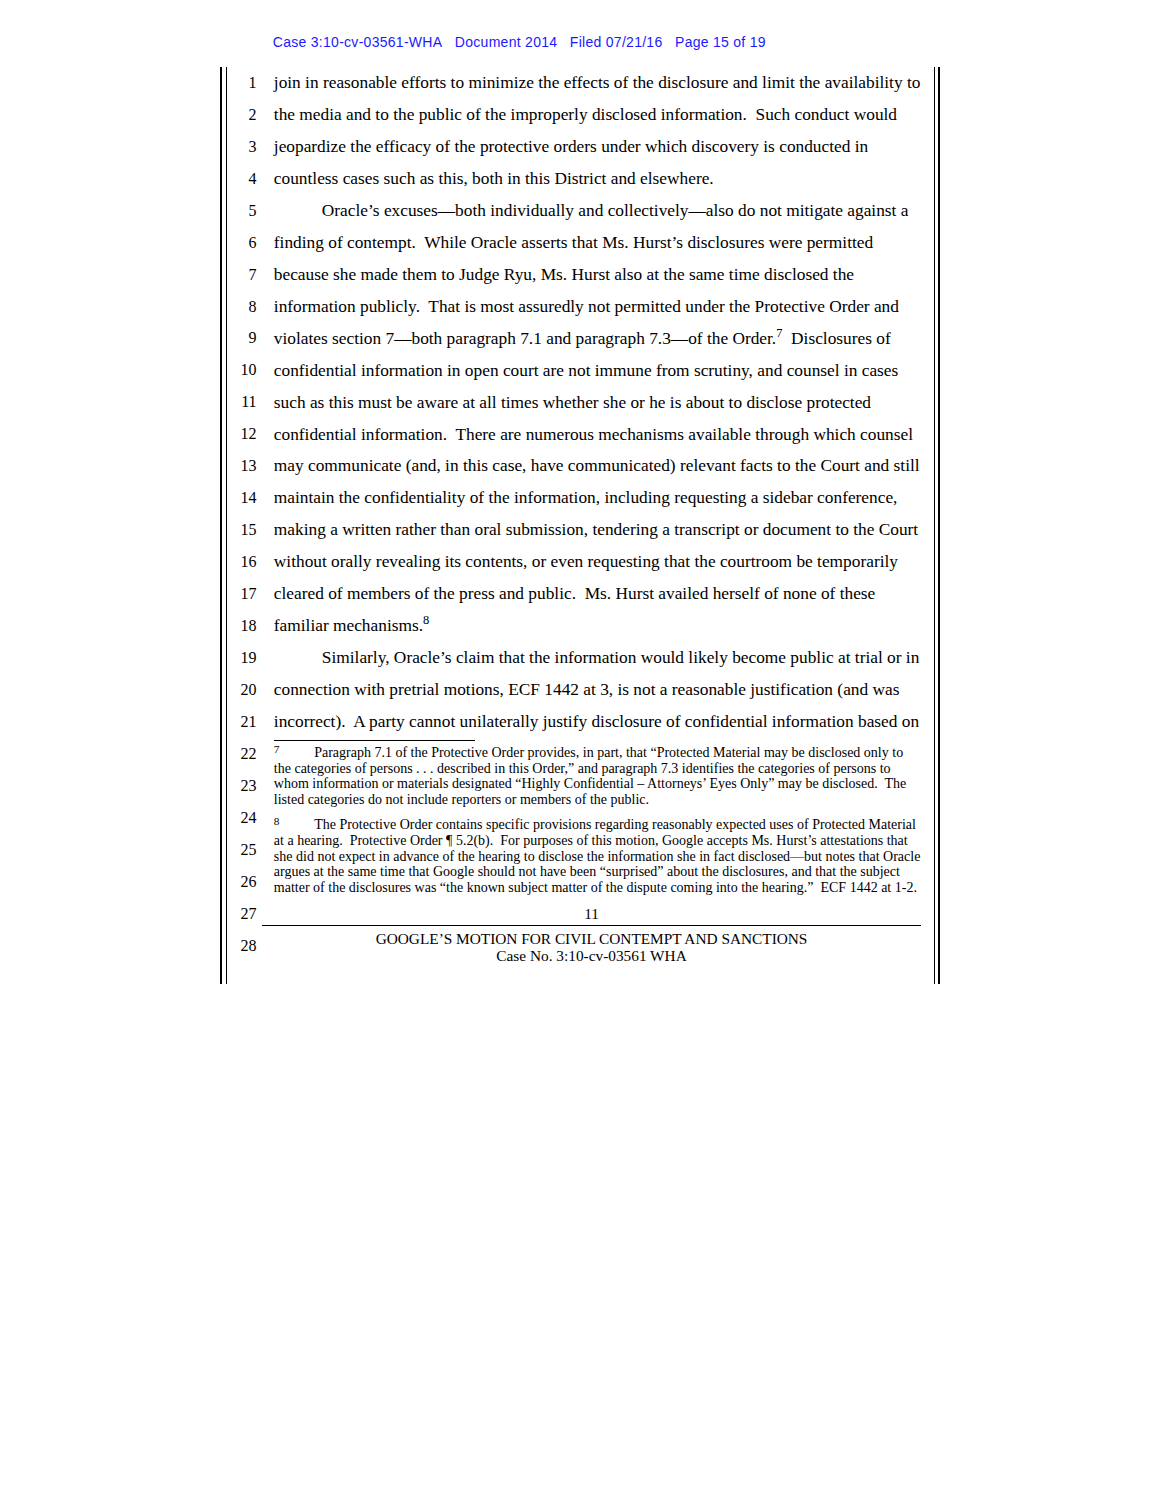Case 3:10-cv-03561-WHA Document 2014 Filed 07/21/16 Page 15 of 19
1
2
3
4
5
6
7
8
9
10
11
12
13
14
15
16
17
18
19
20
21
22
23
24
25
26
27
28
join in reasonable efforts to minimize the effects of the disclosure and limit the availability to the media and to the public of the improperly disclosed information. Such conduct would jeopardize the efficacy of the protective orders under which discovery is conducted in countless cases such as this, both in this District and elsewhere.
Oracle’s excuses—both individually and collectively—also do not mitigate against a finding of contempt. While Oracle asserts that Ms. Hurst’s disclosures were permitted because she made them to Judge Ryu, Ms. Hurst also at the same time disclosed the information publicly. That is most assuredly not permitted under the Protective Order and violates section 7—both paragraph 7.1 and paragraph 7.3—of the Order.7 Disclosures of confidential information in open court are not immune from scrutiny, and counsel in cases such as this must be aware at all times whether she or he is about to disclose protected confidential information. There are numerous mechanisms available through which counsel may communicate (and, in this case, have communicated) relevant facts to the Court and still maintain the confidentiality of the information, including requesting a sidebar conference, making a written rather than oral submission, tendering a transcript or document to the Court without orally revealing its contents, or even requesting that the courtroom be temporarily cleared of members of the press and public. Ms. Hurst availed herself of none of these familiar mechanisms.8
Similarly, Oracle’s claim that the information would likely become public at trial or in connection with pretrial motions, ECF 1442 at 3, is not a reasonable justification (and was incorrect). A party cannot unilaterally justify disclosure of confidential information based on
7 Paragraph 7.1 of the Protective Order provides, in part, that “Protected Material may be disclosed only to the categories of persons . . . described in this Order,” and paragraph 7.3 identifies the categories of persons to whom information or materials designated “Highly Confidential – Attorneys’ Eyes Only” may be disclosed. The listed categories do not include reporters or members of the public.
8 The Protective Order contains specific provisions regarding reasonably expected uses of Protected Material at a hearing. Protective Order ¶ 5.2(b). For purposes of this motion, Google accepts Ms. Hurst’s attestations that she did not expect in advance of the hearing to disclose the information she in fact disclosed—but notes that Oracle argues at the same time that Google should not have been “surprised” about the disclosures, and that the subject matter of the disclosures was “the known subject matter of the dispute coming into the hearing.” ECF 1442 at 1-2.
11
GOOGLE’S MOTION FOR CIVIL CONTEMPT AND SANCTIONS
Case No. 3:10-cv-03561 WHA